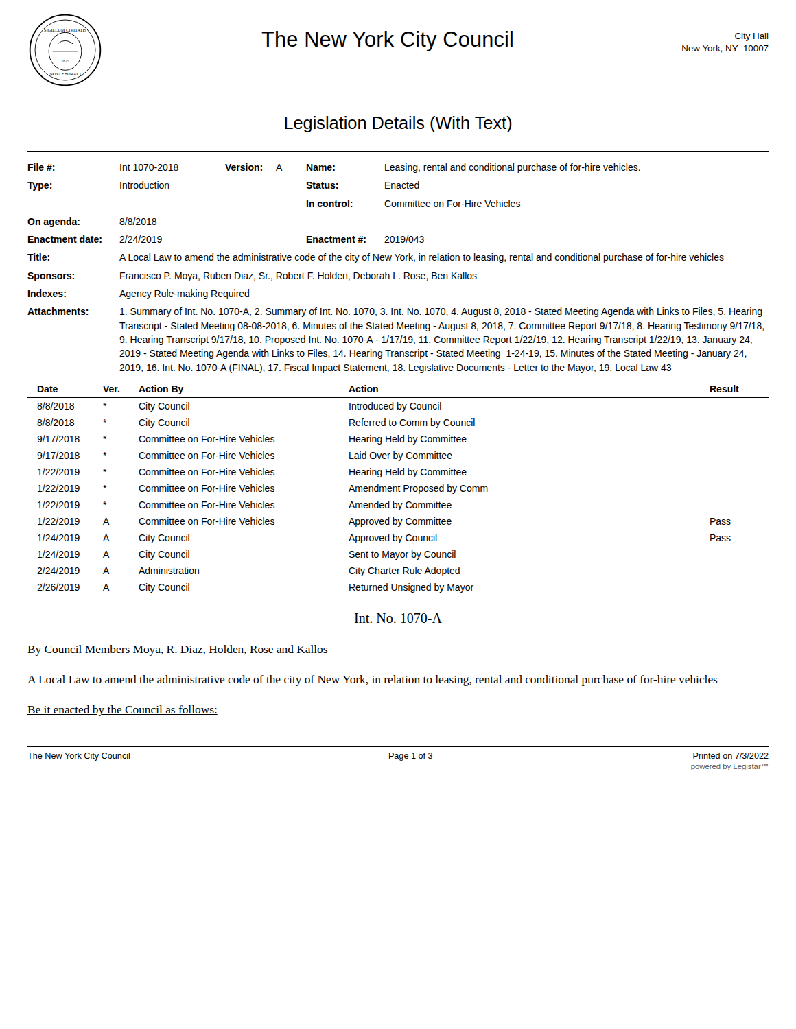The New York City Council
City Hall
New York, NY 10007
Legislation Details (With Text)
| File #: | Int 1070-2018 | Version: | A | Name: | Leasing, rental and conditional purchase of for-hire vehicles. |
| Type: | Introduction | | Status: | Enacted |
| | | | In control: | Committee on For-Hire Vehicles |
| On agenda: | 8/8/2018 | | | |
| Enactment date: | 2/24/2019 | | Enactment #: | 2019/043 |
| Title: | A Local Law to amend the administrative code of the city of New York, in relation to leasing, rental and conditional purchase of for-hire vehicles |
| Sponsors: | Francisco P. Moya, Ruben Diaz, Sr., Robert F. Holden, Deborah L. Rose, Ben Kallos |
| Indexes: | Agency Rule-making Required |
| Attachments: | 1. Summary of Int. No. 1070-A, 2. Summary of Int. No. 1070, 3. Int. No. 1070, 4. August 8, 2018 - Stated Meeting Agenda with Links to Files, 5. Hearing Transcript - Stated Meeting 08-08-2018, 6. Minutes of the Stated Meeting - August 8, 2018, 7. Committee Report 9/17/18, 8. Hearing Testimony 9/17/18, 9. Hearing Transcript 9/17/18, 10. Proposed Int. No. 1070-A - 1/17/19, 11. Committee Report 1/22/19, 12. Hearing Transcript 1/22/19, 13. January 24, 2019 - Stated Meeting Agenda with Links to Files, 14. Hearing Transcript - Stated Meeting 1-24-19, 15. Minutes of the Stated Meeting - January 24, 2019, 16. Int. No. 1070-A (FINAL), 17. Fiscal Impact Statement, 18. Legislative Documents - Letter to the Mayor, 19. Local Law 43 |
| Date | Ver. | Action By | Action | Result |
| --- | --- | --- | --- | --- |
| 8/8/2018 | * | City Council | Introduced by Council | |
| 8/8/2018 | * | City Council | Referred to Comm by Council | |
| 9/17/2018 | * | Committee on For-Hire Vehicles | Hearing Held by Committee | |
| 9/17/2018 | * | Committee on For-Hire Vehicles | Laid Over by Committee | |
| 1/22/2019 | * | Committee on For-Hire Vehicles | Hearing Held by Committee | |
| 1/22/2019 | * | Committee on For-Hire Vehicles | Amendment Proposed by Comm | |
| 1/22/2019 | * | Committee on For-Hire Vehicles | Amended by Committee | |
| 1/22/2019 | A | Committee on For-Hire Vehicles | Approved by Committee | Pass |
| 1/24/2019 | A | City Council | Approved by Council | Pass |
| 1/24/2019 | A | City Council | Sent to Mayor by Council | |
| 2/24/2019 | A | Administration | City Charter Rule Adopted | |
| 2/26/2019 | A | City Council | Returned Unsigned by Mayor | |
Int. No. 1070-A
By Council Members Moya, R. Diaz, Holden, Rose and Kallos
A Local Law to amend the administrative code of the city of New York, in relation to leasing, rental and conditional purchase of for-hire vehicles
Be it enacted by the Council as follows:
The New York City Council
Page 1 of 3
Printed on 7/3/2022
powered by Legistar™